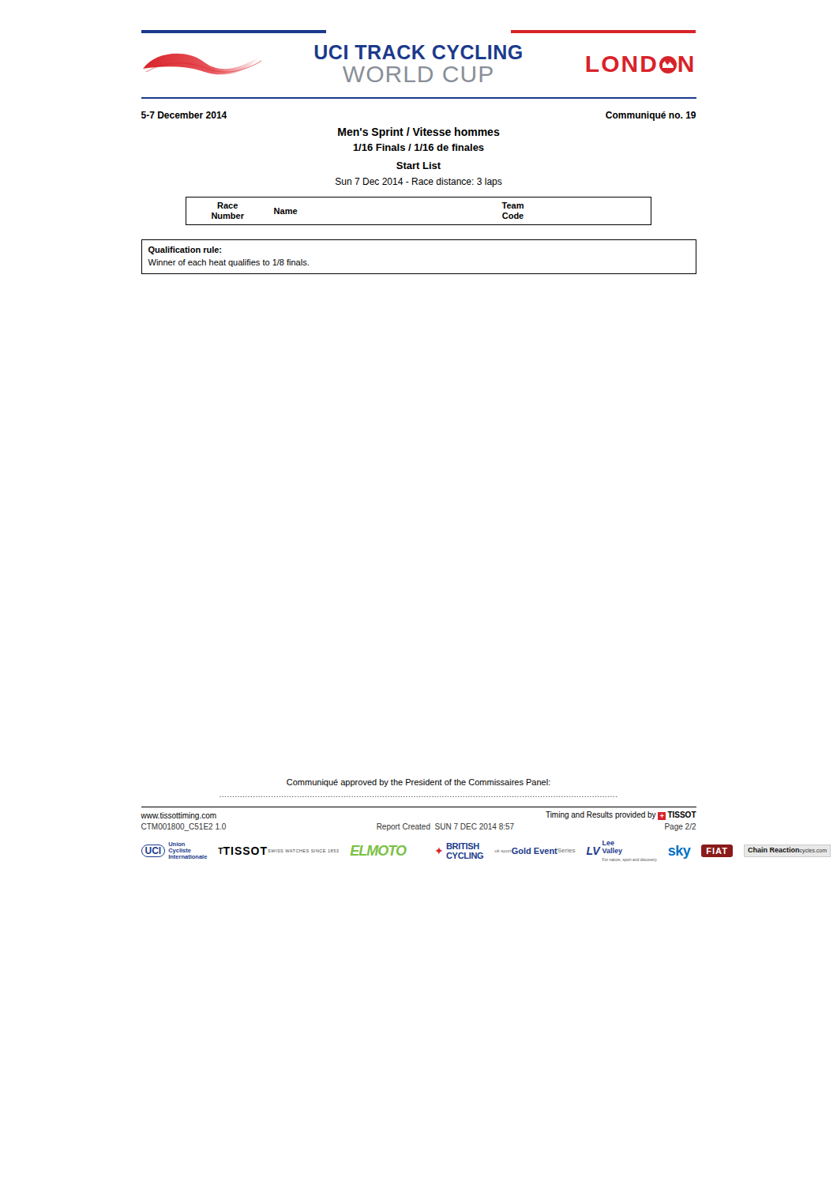UCI TRACK CYCLING
WORLD CUP
LOND N
5-7 December 2014
Communiqué no. 19
Men's Sprint / Vitesse hommes
1/16 Finals / 1/16 de finales
Start List
Sun 7 Dec 2014 - Race distance: 3 laps
Race
Number
Name
Team
Code
Qualification rule:
Winner of each heat qualifies to 1/8 finals.
Communiqué approved by the President of the Commissaires Panel:
..........................................................................................................................................................
www.tissottiming.com
Timing and Results provided by +TISSOT
CTM001800_C51E2 1.0
Report Created SUN 7 DEC 2014 8:57
Page 2/2
UCI Union
Cycliste
Internationale
T
TISSOT
SWISS WATCHES SINCE 1853
ELMOTO
✦ BRITISH
CYCLING
uk sport
Gold Event
Series
LV Lee
Valley
For nature, sport and discovery
sky
FIAT
Chain Reaction
cycles.com